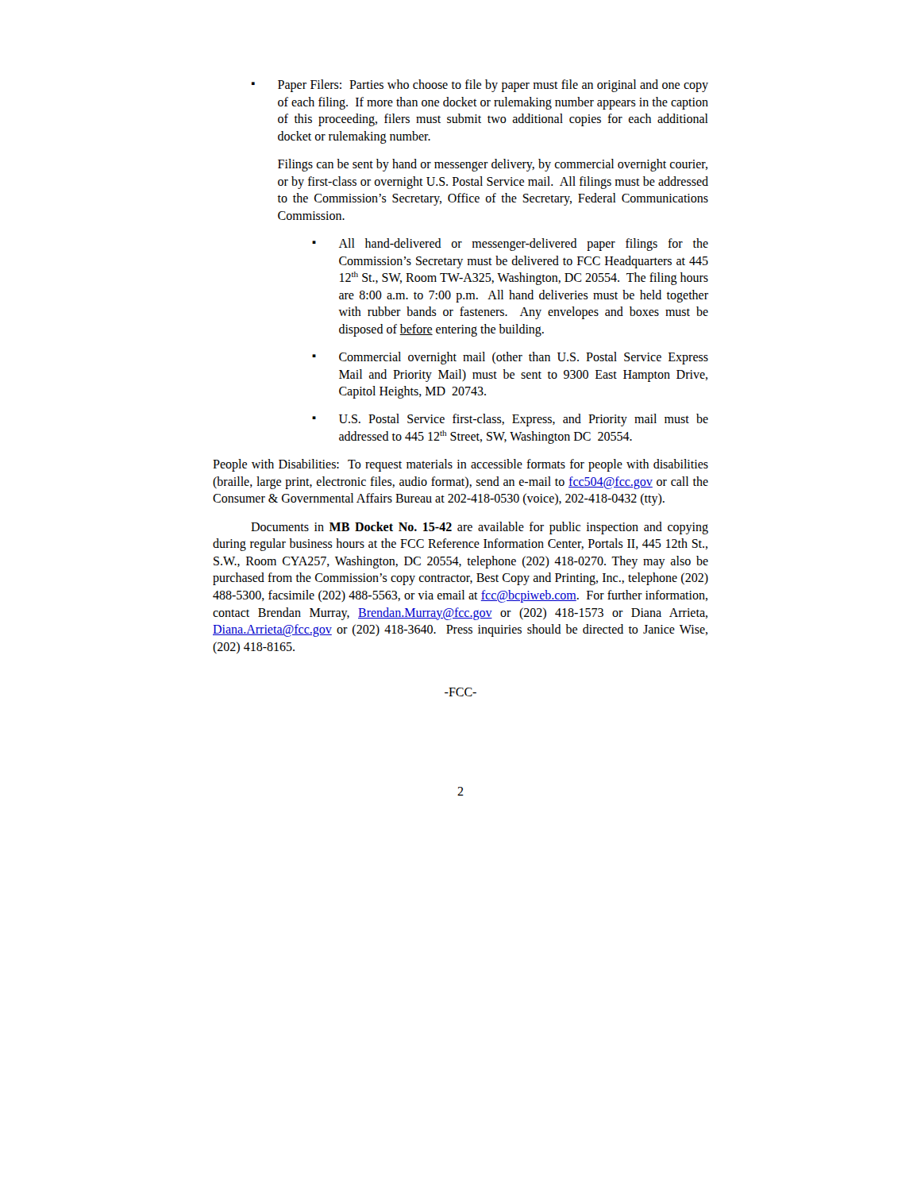Paper Filers: Parties who choose to file by paper must file an original and one copy of each filing. If more than one docket or rulemaking number appears in the caption of this proceeding, filers must submit two additional copies for each additional docket or rulemaking number.
Filings can be sent by hand or messenger delivery, by commercial overnight courier, or by first-class or overnight U.S. Postal Service mail. All filings must be addressed to the Commission’s Secretary, Office of the Secretary, Federal Communications Commission.
All hand-delivered or messenger-delivered paper filings for the Commission’s Secretary must be delivered to FCC Headquarters at 445 12th St., SW, Room TW-A325, Washington, DC 20554. The filing hours are 8:00 a.m. to 7:00 p.m. All hand deliveries must be held together with rubber bands or fasteners. Any envelopes and boxes must be disposed of before entering the building.
Commercial overnight mail (other than U.S. Postal Service Express Mail and Priority Mail) must be sent to 9300 East Hampton Drive, Capitol Heights, MD 20743.
U.S. Postal Service first-class, Express, and Priority mail must be addressed to 445 12th Street, SW, Washington DC 20554.
People with Disabilities: To request materials in accessible formats for people with disabilities (braille, large print, electronic files, audio format), send an e-mail to fcc504@fcc.gov or call the Consumer & Governmental Affairs Bureau at 202-418-0530 (voice), 202-418-0432 (tty).
Documents in MB Docket No. 15-42 are available for public inspection and copying during regular business hours at the FCC Reference Information Center, Portals II, 445 12th St., S.W., Room CYA257, Washington, DC 20554, telephone (202) 418-0270. They may also be purchased from the Commission’s copy contractor, Best Copy and Printing, Inc., telephone (202) 488-5300, facsimile (202) 488-5563, or via email at fcc@bcpiweb.com. For further information, contact Brendan Murray, Brendan.Murray@fcc.gov or (202) 418-1573 or Diana Arrieta, Diana.Arrieta@fcc.gov or (202) 418-3640. Press inquiries should be directed to Janice Wise, (202) 418-8165.
-FCC-
2